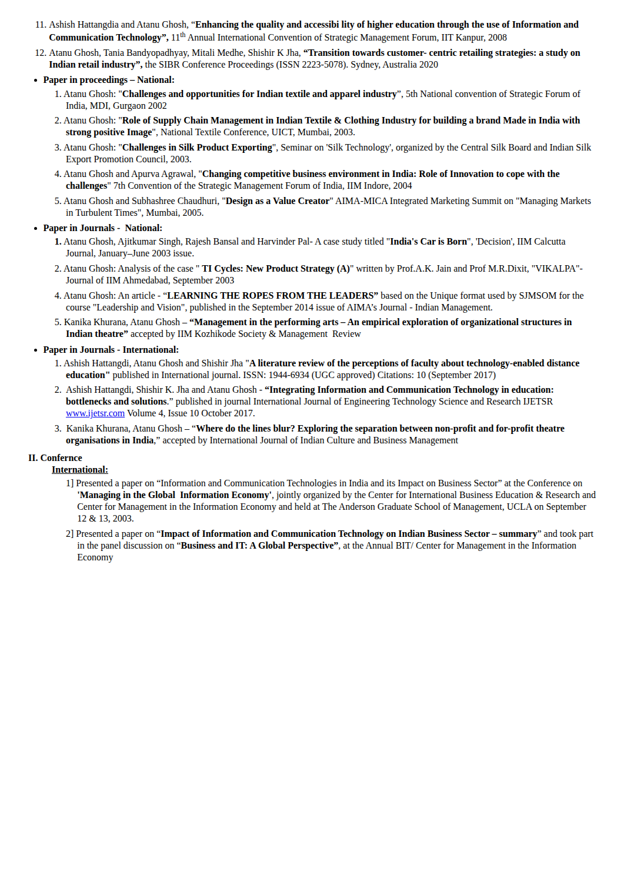Ashish Hattangdia and Atanu Ghosh, “Enhancing the quality and accessibi lity of higher education through the use of Information and Communication Technology”, 11th Annual International Convention of Strategic Management Forum, IIT Kanpur, 2008
Atanu Ghosh, Tania Bandyopadhyay, Mitali Medhe, Shishir K Jha, “Transition towards customer- centric retailing strategies: a study on Indian retail industry”, the SIBR Conference Proceedings (ISSN 2223-5078). Sydney, Australia 2020
Paper in proceedings – National:
1. Atanu Ghosh: "Challenges and opportunities for Indian textile and apparel industry”, 5th National convention of Strategic Forum of India, MDI, Gurgaon 2002
2. Atanu Ghosh: "Role of Supply Chain Management in Indian Textile & Clothing Industry for building a brand Made in India with strong positive Image", National Textile Conference, UICT, Mumbai, 2003.
3. Atanu Ghosh: "Challenges in Silk Product Exporting", Seminar on 'Silk Technology', organized by the Central Silk Board and Indian Silk Export Promotion Council, 2003.
4. Atanu Ghosh and Apurva Agrawal, "Changing competitive business environment in India: Role of Innovation to cope with the challenges" 7th Convention of the Strategic Management Forum of India, IIM Indore, 2004
5. Atanu Ghosh and Subhashree Chaudhuri, "Design as a Value Creator" AIMA-MICA Integrated Marketing Summit on "Managing Markets in Turbulent Times", Mumbai, 2005.
Paper in Journals - National:
1. Atanu Ghosh, Ajitkumar Singh, Rajesh Bansal and Harvinder Pal- A case study titled "India's Car is Born", 'Decision', IIM Calcutta Journal, January–June 2003 issue.
2. Atanu Ghosh: Analysis of the case " TI Cycles: New Product Strategy (A)" written by Prof.A.K. Jain and Prof M.R.Dixit, "VIKALPA"-Journal of IIM Ahmedabad, September 2003
4. Atanu Ghosh: An article - “LEARNING THE ROPES FROM THE LEADERS” based on the Unique format used by SJMSOM for the course "Leadership and Vision", published in the September 2014 issue of AIMA’s Journal - Indian Management.
5. Kanika Khurana, Atanu Ghosh – “Management in the performing arts – An empirical exploration of organizational structures in Indian theatre” accepted by IIM Kozhikode Society & Management Review
Paper in Journals - International:
1. Ashish Hattangdi, Atanu Ghosh and Shishir Jha "A literature review of the perceptions of faculty about technology-enabled distance education" published in International journal. ISSN: 1944-6934 (UGC approved) Citations: 10 (September 2017)
2. Ashish Hattangdi, Shishir K. Jha and Atanu Ghosh - “Integrating Information and Communication Technology in education: bottlenecks and solutions.” published in journal International Journal of Engineering Technology Science and Research IJETSR www.ijetsr.com Volume 4, Issue 10 October 2017.
3. Kanika Khurana, Atanu Ghosh – “Where do the lines blur? Exploring the separation between non-profit and for-profit theatre organisations in India,” accepted by International Journal of Indian Culture and Business Management
II. Confernce
International:
1] Presented a paper on “Information and Communication Technologies in India and its Impact on Business Sector” at the Conference on 'Managing in the Global Information Economy', jointly organized by the Center for International Business Education & Research and Center for Management in the Information Economy and held at The Anderson Graduate School of Management, UCLA on September 12 & 13, 2003.
2] Presented a paper on “Impact of Information and Communication Technology on Indian Business Sector – summary” and took part in the panel discussion on “Business and IT: A Global Perspective”, at the Annual BIT/ Center for Management in the Information Economy